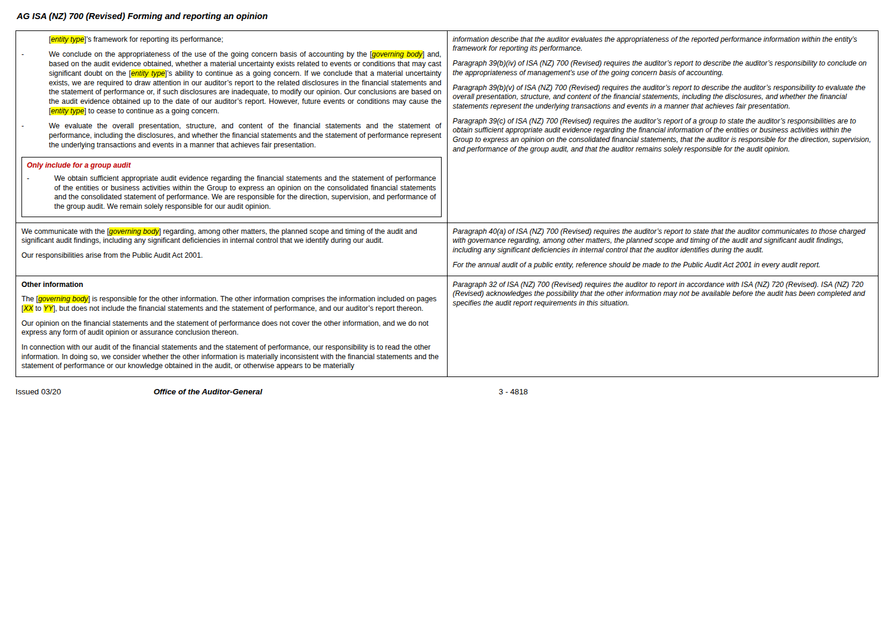AG ISA (NZ) 700 (Revised) Forming and reporting an opinion
| [ entity type ]’s framework for reporting its performance; We conclude on the appropriateness of the use of the going concern basis of accounting by the [ governing body ] and, based on the audit evidence obtained, whether a material uncertainty exists related to events or conditions that may cast significant doubt on the [ entity type ]’s ability to continue as a going concern. If we conclude that a material uncertainty exists, we are required to draw attention in our auditor’s report to the related disclosures in the financial statements and the statement of performance or, if such disclosures are inadequate, to modify our opinion. Our conclusions are based on the audit evidence obtained up to the date of our auditor’s report. However, future events or conditions may cause the [ entity type ] to cease to continue as a going concern. We evaluate the overall presentation, structure, and content of the financial statements and the statement of performance, including the disclosures, and whether the financial statements and the statement of performance represent the underlying transactions and events in a manner that achieves fair presentation. Only include for a group audit We obtain sufficient appropriate audit evidence regarding the financial statements and the statement of performance of the entities or business activities within the Group to express an opinion on the consolidated financial statements and the consolidated statement of performance. We are responsible for the direction, supervision, and performance of the group audit. We remain solely responsible for our audit opinion. | information describe that the auditor evaluates the appropriateness of the reported performance information within the entity’s framework for reporting its performance. Paragraph 39(b)(iv) of ISA (NZ) 700 (Revised) requires the auditor’s report to describe the auditor’s responsibility to conclude on the appropriateness of management’s use of the going concern basis of accounting. Paragraph 39(b)(v) of ISA (NZ) 700 (Revised) requires the auditor’s report to describe the auditor’s responsibility to evaluate the overall presentation, structure, and content of the financial statements, including the disclosures, and whether the financial statements represent the underlying transactions and events in a manner that achieves fair presentation. Paragraph 39(c) of ISA (NZ) 700 (Revised) requires the auditor’s report of a group to state the auditor’s responsibilities are to obtain sufficient appropriate audit evidence regarding the financial information of the entities or business activities within the Group to express an opinion on the consolidated financial statements, that the auditor is responsible for the direction, supervision, and performance of the group audit, and that the auditor remains solely responsible for the audit opinion. |
| We communicate with the [ governing body ] regarding, among other matters, the planned scope and timing of the audit and significant audit findings, including any significant deficiencies in internal control that we identify during our audit. Our responsibilities arise from the Public Audit Act 2001. | Paragraph 40(a) of ISA (NZ) 700 (Revised) requires the auditor’s report to state that the auditor communicates to those charged with governance regarding, among other matters, the planned scope and timing of the audit and significant audit findings, including any significant deficiencies in internal control that the auditor identifies during the audit. For the annual audit of a public entity, reference should be made to the Public Audit Act 2001 in every audit report. |
| Other information The [ governing body ] is responsible for the other information. The other information comprises the information included on pages [ XX to YY ], but does not include the financial statements and the statement of performance, and our auditor’s report thereon. Our opinion on the financial statements and the statement of performance does not cover the other information, and we do not express any form of audit opinion or assurance conclusion thereon. In connection with our audit of the financial statements and the statement of performance, our responsibility is to read the other information. In doing so, we consider whether the other information is materially inconsistent with the financial statements and the statement of performance or our knowledge obtained in the audit, or otherwise appears to be materially | Paragraph 32 of ISA (NZ) 700 (Revised) requires the auditor to report in accordance with ISA (NZ) 720 (Revised). ISA (NZ) 720 (Revised) acknowledges the possibility that the other information may not be available before the audit has been completed and specifies the audit report requirements in this situation. |
Issued 03/20
Office of the Auditor-General
3 - 4818